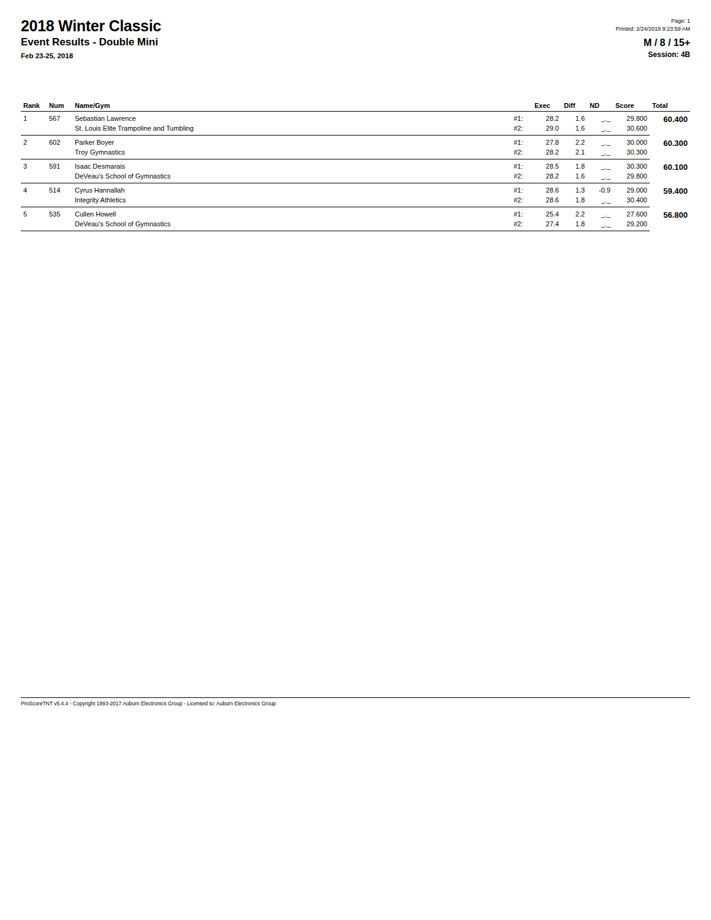2018 Winter Classic
Event Results - Double Mini
Feb 23-25, 2018
Page: 1
Printed: 2/24/2018 9:23:59 AM
M / 8 / 15+
Session: 4B
| Rank | Num | Name/Gym | | Exec | Diff | ND | Score | Total |
| --- | --- | --- | --- | --- | --- | --- | --- | --- |
| 1 | 567 | Sebastian Lawrence | #1: | 28.2 | 1.6 | _._ | 29.800 | 60.400 |
| | | St. Louis Elite Trampoline and Tumbling | #2: | 29.0 | 1.6 | _._ | 30.600 |
| 2 | 602 | Parker Boyer | #1: | 27.8 | 2.2 | _._ | 30.000 | 60.300 |
| | | Troy Gymnastics | #2: | 28.2 | 2.1 | _._ | 30.300 |
| 3 | 591 | Isaac Desmarais | #1: | 28.5 | 1.8 | _._ | 30.300 | 60.100 |
| | | DeVeau's School of Gymnastics | #2: | 28.2 | 1.6 | _._ | 29.800 |
| 4 | 514 | Cyrus Hannallah | #1: | 28.6 | 1.3 | -0.9 | 29.000 | 59.400 |
| | | Integrity Athletics | #2: | 28.6 | 1.8 | _._ | 30.400 |
| 5 | 535 | Cullen Howell | #1: | 25.4 | 2.2 | _._ | 27.600 | 56.800 |
| | | DeVeau's School of Gymnastics | #2: | 27.4 | 1.8 | _._ | 29.200 |
ProScoreTNT v5.4.4 - Copyright 1993-2017 Auburn Electronics Group - Licensed to: Auburn Electronics Group